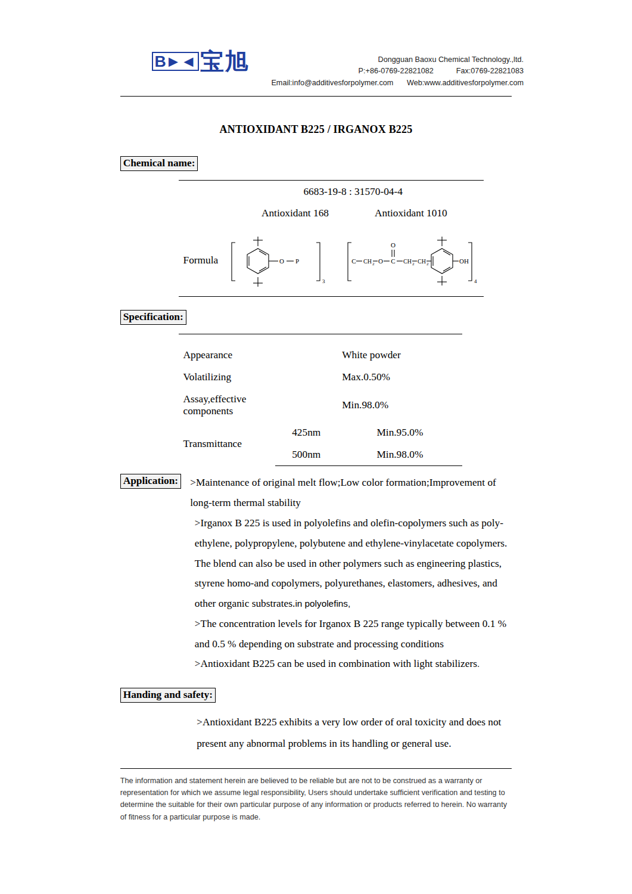B►◄ 宝旭
Dongguan Baoxu Chemical Technology.,ltd.
P:+86-0769-22821082Fax:0769-22821083
Email:info@additivesforpolymer.comWeb:www.additivesforpolymer.com
ANTIOXIDANT B225 / IRGANOX B225
Chemical name:
| | 6683-19-8 : 31570-04-4 |
| | Antioxidant 168 Antioxidant 1010 |
| Formula | O P 3 C CH 2 O C O CH 2 CH 2 OH 4 |
Specification:
| Appearance | | White powder |
| Volatilizing | | Max.0.50% |
| Assay,effective components | | Min.98.0% |
| Transmittance | 425nm | Min.95.0% |
| 500nm | Min.98.0% |
Application:
>Maintenance of original melt flow;Low color formation;Improvement of
long-term thermal stability
>Irganox B 225 is used in polyolefins and olefin-copolymers such as poly-
ethylene, polypropylene, polybutene and ethylene-vinylacetate copolymers.
The blend can also be used in other polymers such as engineering plastics,
styrene homo-and copolymers, polyurethanes, elastomers, adhesives, and
other organic substrates.in polyolefins,
>The concentration levels for Irganox B 225 range typically between 0.1 %
and 0.5 % depending on substrate and processing conditions
>Antioxidant B225 can be used in combination with light stabilizers.
Handing and safety:
>Antioxidant B225 exhibits a very low order of oral toxicity and does not
present any abnormal problems in its handling or general use.
The information and statement herein are believed to be reliable but are not to be construed as a warranty or representation for which we assume legal responsibility, Users should undertake sufficient verification and testing to determine the suitable for their own particular purpose of any information or products referred to herein. No warranty of fitness for a particular purpose is made.